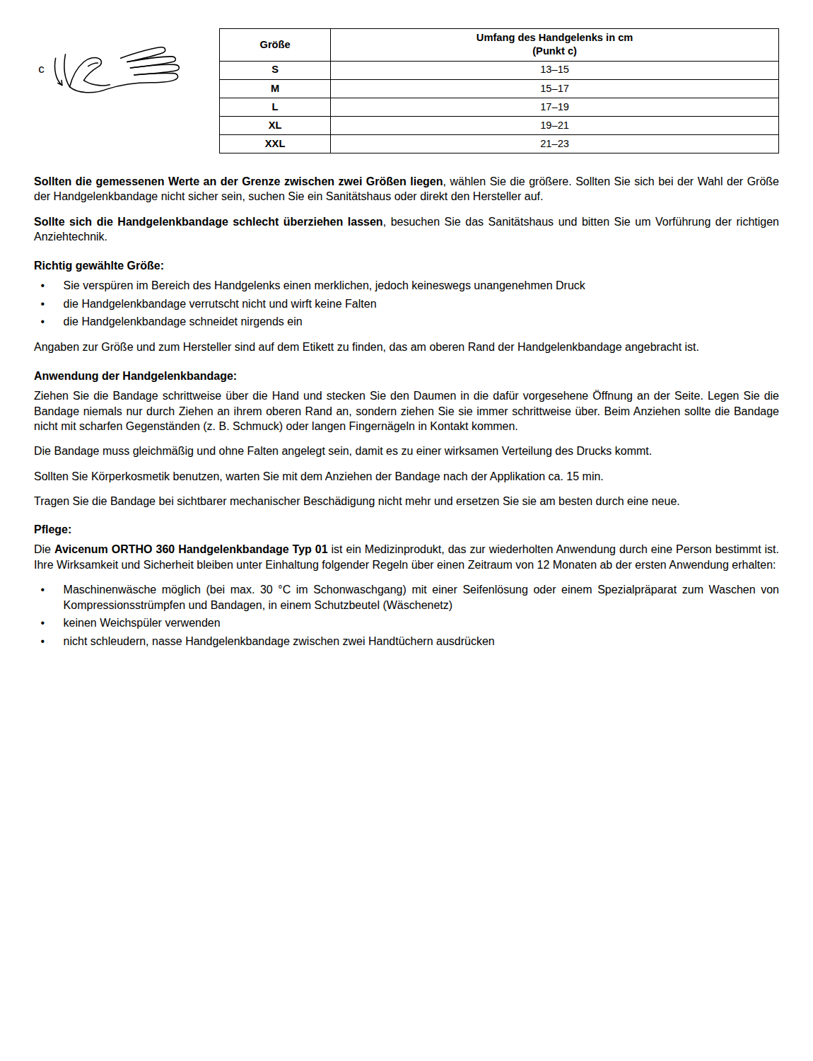c
| Größe | Umfang des Handgelenks in cm (Punkt c) |
| --- | --- |
| S | 13–15 |
| M | 15–17 |
| L | 17–19 |
| XL | 19–21 |
| XXL | 21–23 |
Sollten die gemessenen Werte an der Grenze zwischen zwei Größen liegen, wählen Sie die größere. Sollten Sie sich bei der Wahl der Größe der Handgelenkbandage nicht sicher sein, suchen Sie ein Sanitätshaus oder direkt den Hersteller auf.
Sollte sich die Handgelenkbandage schlecht überziehen lassen, besuchen Sie das Sanitätshaus und bitten Sie um Vorführung der richtigen Anziehtechnik.
Richtig gewählte Größe:
Sie verspüren im Bereich des Handgelenks einen merklichen, jedoch keineswegs unangenehmen Druck
die Handgelenkbandage verrutscht nicht und wirft keine Falten
die Handgelenkbandage schneidet nirgends ein
Angaben zur Größe und zum Hersteller sind auf dem Etikett zu finden, das am oberen Rand der Handgelenkbandage angebracht ist.
Anwendung der Handgelenkbandage:
Ziehen Sie die Bandage schrittweise über die Hand und stecken Sie den Daumen in die dafür vorgesehene Öffnung an der Seite. Legen Sie die Bandage niemals nur durch Ziehen an ihrem oberen Rand an, sondern ziehen Sie sie immer schrittweise über. Beim Anziehen sollte die Bandage nicht mit scharfen Gegenständen (z. B. Schmuck) oder langen Fingernägeln in Kontakt kommen.
Die Bandage muss gleichmäßig und ohne Falten angelegt sein, damit es zu einer wirksamen Verteilung des Drucks kommt.
Sollten Sie Körperkosmetik benutzen, warten Sie mit dem Anziehen der Bandage nach der Applikation ca. 15 min.
Tragen Sie die Bandage bei sichtbarer mechanischer Beschädigung nicht mehr und ersetzen Sie sie am besten durch eine neue.
Pflege:
Die Avicenum ORTHO 360 Handgelenkbandage Typ 01 ist ein Medizinprodukt, das zur wiederholten Anwendung durch eine Person bestimmt ist. Ihre Wirksamkeit und Sicherheit bleiben unter Einhaltung folgender Regeln über einen Zeitraum von 12 Monaten ab der ersten Anwendung erhalten:
Maschinenwäsche möglich (bei max. 30 °C im Schonwaschgang) mit einer Seifenlösung oder einem Spezialpräparat zum Waschen von Kompressionsstrümpfen und Bandagen, in einem Schutzbeutel (Wäschenetz)
keinen Weichspüler verwenden
nicht schleudern, nasse Handgelenkbandage zwischen zwei Handtüchern ausdrücken